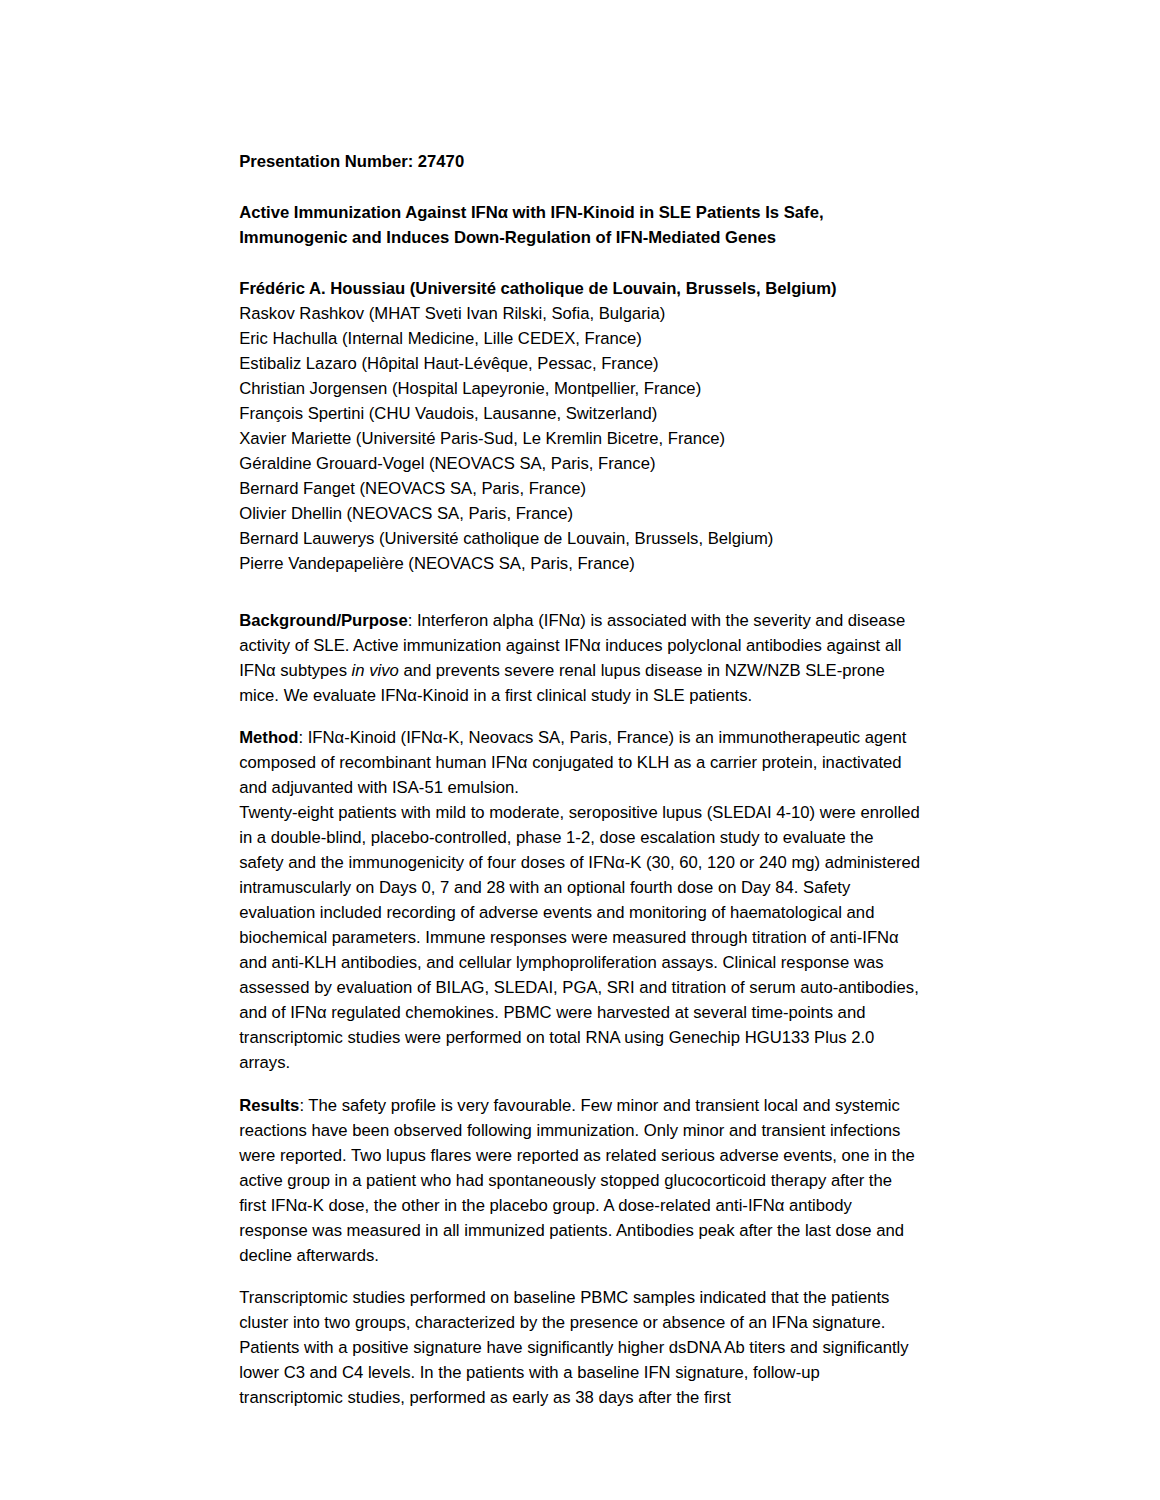Presentation Number: 27470
Active Immunization Against IFNα with IFN-Kinoid in SLE Patients Is Safe, Immunogenic and Induces Down-Regulation of IFN-Mediated Genes
Frédéric A. Houssiau (Université catholique de Louvain, Brussels, Belgium)
Raskov Rashkov (MHAT Sveti Ivan Rilski, Sofia, Bulgaria)
Eric Hachulla (Internal Medicine, Lille CEDEX, France)
Estibaliz Lazaro (Hôpital Haut-Lévêque, Pessac, France)
Christian Jorgensen (Hospital Lapeyronie, Montpellier, France)
François Spertini (CHU Vaudois, Lausanne, Switzerland)
Xavier Mariette (Université Paris-Sud, Le Kremlin Bicetre, France)
Géraldine Grouard-Vogel (NEOVACS SA, Paris, France)
Bernard Fanget (NEOVACS SA, Paris, France)
Olivier Dhellin (NEOVACS SA, Paris, France)
Bernard Lauwerys (Université catholique de Louvain, Brussels, Belgium)
Pierre Vandepapelière (NEOVACS SA, Paris, France)
Background/Purpose: Interferon alpha (IFNα) is associated with the severity and disease activity of SLE. Active immunization against IFNα induces polyclonal antibodies against all IFNα subtypes in vivo and prevents severe renal lupus disease in NZW/NZB SLE-prone mice. We evaluate IFNα-Kinoid in a first clinical study in SLE patients.
Method: IFNα-Kinoid (IFNα-K, Neovacs SA, Paris, France) is an immunotherapeutic agent composed of recombinant human IFNα conjugated to KLH as a carrier protein, inactivated and adjuvanted with ISA-51 emulsion.
Twenty-eight patients with mild to moderate, seropositive lupus (SLEDAI 4-10) were enrolled in a double-blind, placebo-controlled, phase 1-2, dose escalation study to evaluate the safety and the immunogenicity of four doses of IFNα-K (30, 60, 120 or 240 mg) administered intramuscularly on Days 0, 7 and 28 with an optional fourth dose on Day 84. Safety evaluation included recording of adverse events and monitoring of haematological and biochemical parameters. Immune responses were measured through titration of anti-IFNα and anti-KLH antibodies, and cellular lymphoproliferation assays. Clinical response was assessed by evaluation of BILAG, SLEDAI, PGA, SRI and titration of serum auto-antibodies, and of IFNα regulated chemokines. PBMC were harvested at several time-points and transcriptomic studies were performed on total RNA using Genechip HGU133 Plus 2.0 arrays.
Results: The safety profile is very favourable. Few minor and transient local and systemic reactions have been observed following immunization. Only minor and transient infections were reported. Two lupus flares were reported as related serious adverse events, one in the active group in a patient who had spontaneously stopped glucocorticoid therapy after the first IFNα-K dose, the other in the placebo group. A dose-related anti-IFNα antibody response was measured in all immunized patients. Antibodies peak after the last dose and decline afterwards.
Transcriptomic studies performed on baseline PBMC samples indicated that the patients cluster into two groups, characterized by the presence or absence of an IFNa signature. Patients with a positive signature have significantly higher dsDNA Ab titers and significantly lower C3 and C4 levels. In the patients with a baseline IFN signature, follow-up transcriptomic studies, performed as early as 38 days after the first